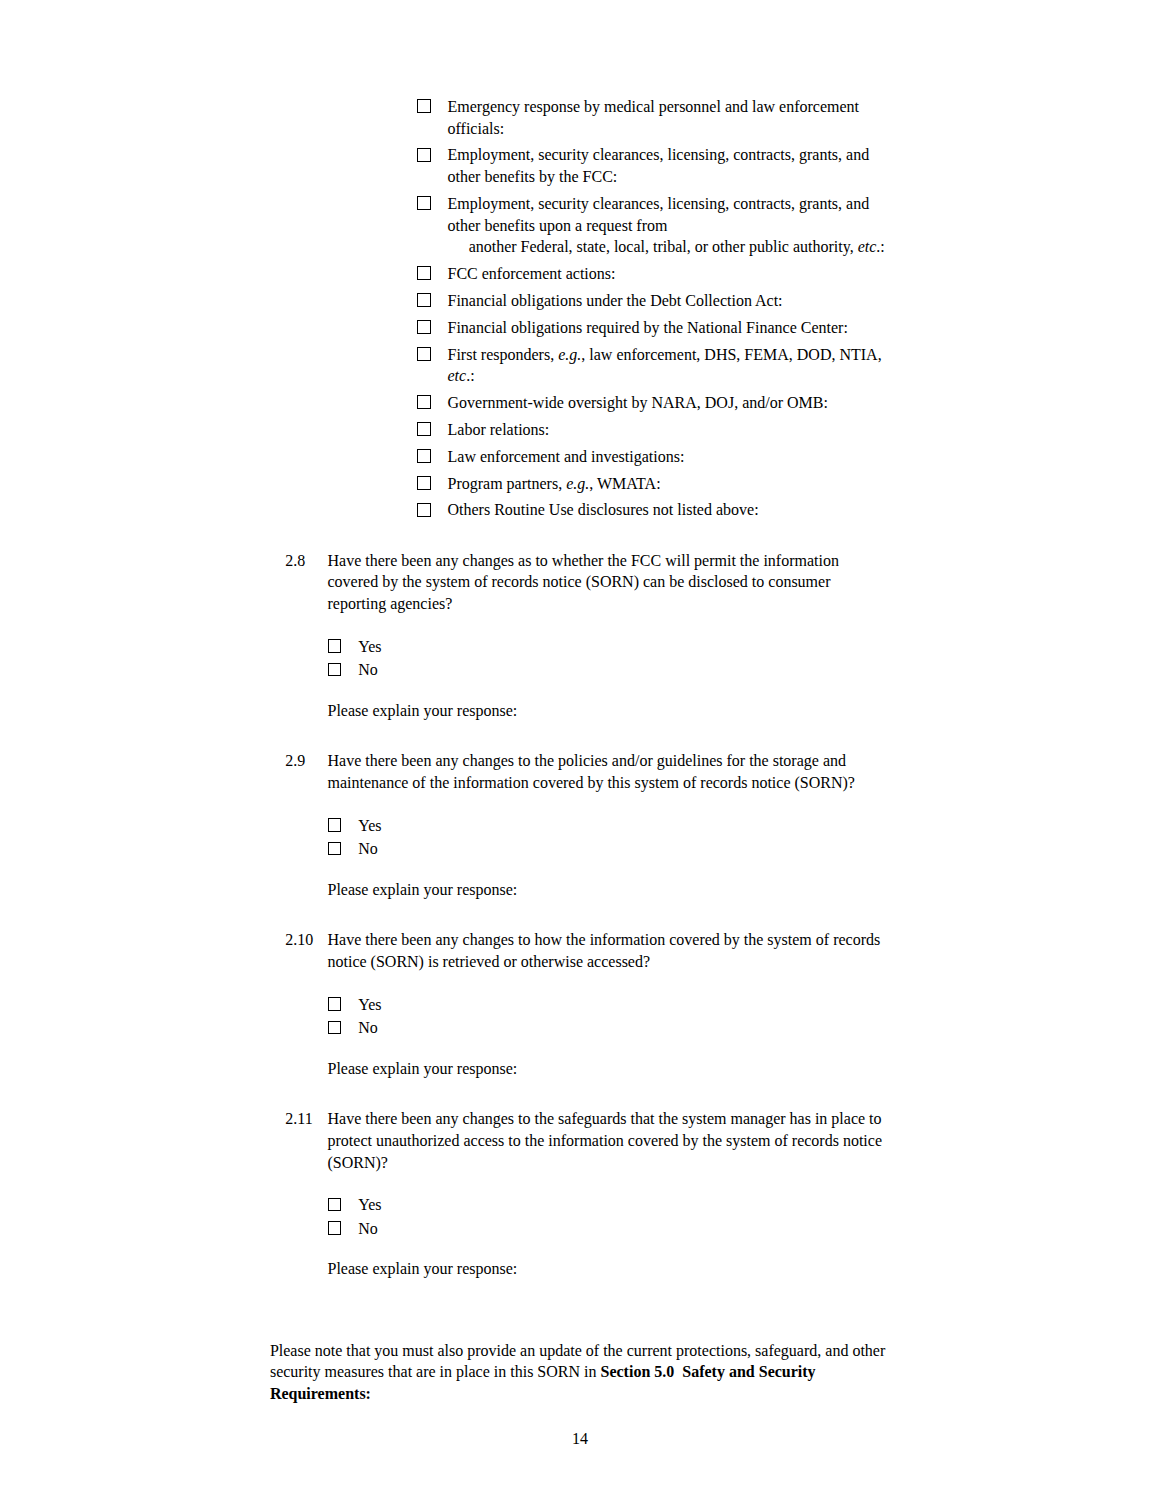Emergency response by medical personnel and law enforcement officials:
Employment, security clearances, licensing, contracts, grants, and other benefits by the FCC:
Employment, security clearances, licensing, contracts, grants, and other benefits upon a request from another Federal, state, local, tribal, or other public authority, etc.:
FCC enforcement actions:
Financial obligations under the Debt Collection Act:
Financial obligations required by the National Finance Center:
First responders, e.g., law enforcement, DHS, FEMA, DOD, NTIA, etc.:
Government-wide oversight by NARA, DOJ, and/or OMB:
Labor relations:
Law enforcement and investigations:
Program partners, e.g., WMATA:
Others Routine Use disclosures not listed above:
2.8
Have there been any changes as to whether the FCC will permit the information covered by the system of records notice (SORN) can be disclosed to consumer reporting agencies?
Yes
No
Please explain your response:
2.9
Have there been any changes to the policies and/or guidelines for the storage and maintenance of the information covered by this system of records notice (SORN)?
Yes
No
Please explain your response:
2.10
Have there been any changes to how the information covered by the system of records notice (SORN) is retrieved or otherwise accessed?
Yes
No
Please explain your response:
2.11
Have there been any changes to the safeguards that the system manager has in place to protect unauthorized access to the information covered by the system of records notice (SORN)?
Yes
No
Please explain your response:
Please note that you must also provide an update of the current protections, safeguard, and other security measures that are in place in this SORN in Section 5.0 Safety and Security Requirements:
14